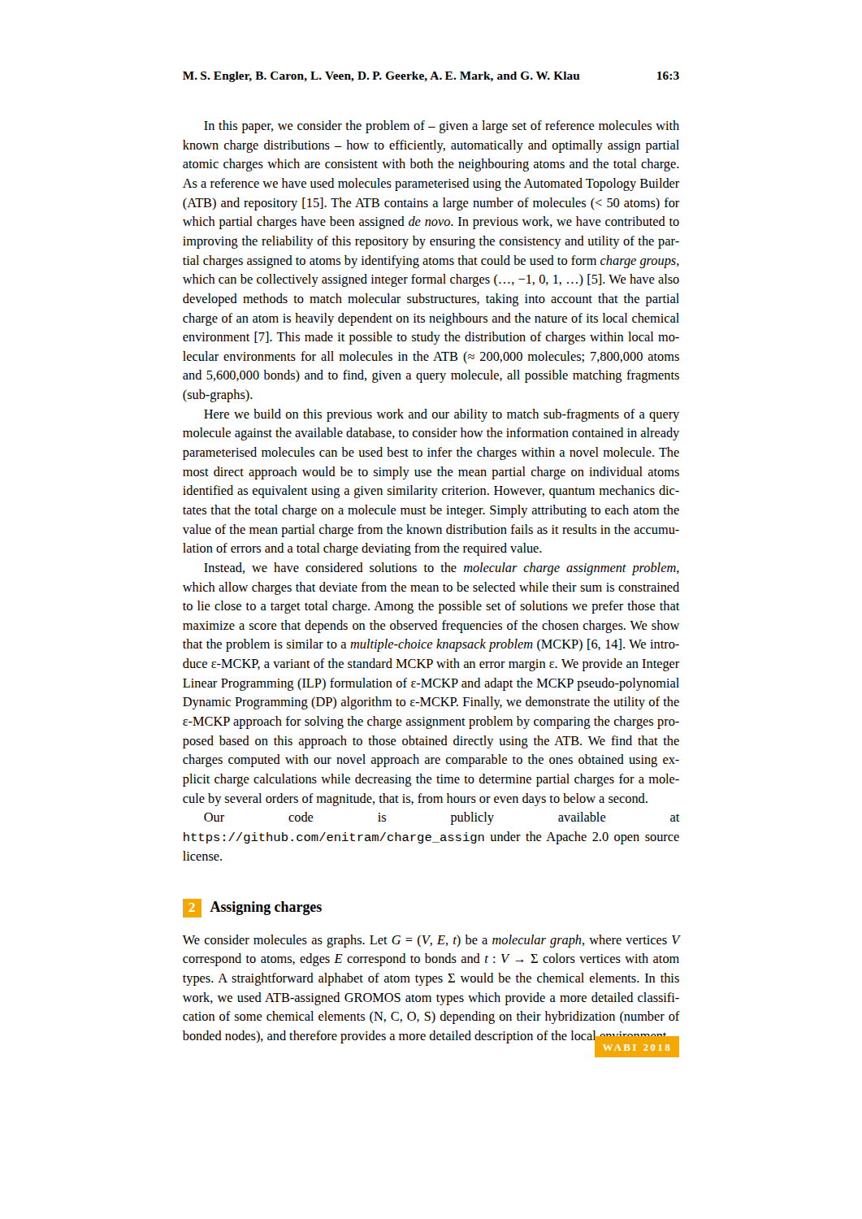M. S. Engler, B. Caron, L. Veen, D. P. Geerke, A. E. Mark, and G. W. Klau 16:3
In this paper, we consider the problem of – given a large set of reference molecules with known charge distributions – how to efficiently, automatically and optimally assign partial atomic charges which are consistent with both the neighbouring atoms and the total charge. As a reference we have used molecules parameterised using the Automated Topology Builder (ATB) and repository [15]. The ATB contains a large number of molecules (< 50 atoms) for which partial charges have been assigned de novo. In previous work, we have contributed to improving the reliability of this repository by ensuring the consistency and utility of the partial charges assigned to atoms by identifying atoms that could be used to form charge groups, which can be collectively assigned integer formal charges (…, −1, 0, 1, …) [5]. We have also developed methods to match molecular substructures, taking into account that the partial charge of an atom is heavily dependent on its neighbours and the nature of its local chemical environment [7]. This made it possible to study the distribution of charges within local molecular environments for all molecules in the ATB (≈ 200,000 molecules; 7,800,000 atoms and 5,600,000 bonds) and to find, given a query molecule, all possible matching fragments (sub-graphs).
Here we build on this previous work and our ability to match sub-fragments of a query molecule against the available database, to consider how the information contained in already parameterised molecules can be used best to infer the charges within a novel molecule. The most direct approach would be to simply use the mean partial charge on individual atoms identified as equivalent using a given similarity criterion. However, quantum mechanics dictates that the total charge on a molecule must be integer. Simply attributing to each atom the value of the mean partial charge from the known distribution fails as it results in the accumulation of errors and a total charge deviating from the required value.
Instead, we have considered solutions to the molecular charge assignment problem, which allow charges that deviate from the mean to be selected while their sum is constrained to lie close to a target total charge. Among the possible set of solutions we prefer those that maximize a score that depends on the observed frequencies of the chosen charges. We show that the problem is similar to a multiple-choice knapsack problem (MCKP) [6, 14]. We introduce ε-MCKP, a variant of the standard MCKP with an error margin ε. We provide an Integer Linear Programming (ILP) formulation of ε-MCKP and adapt the MCKP pseudo-polynomial Dynamic Programming (DP) algorithm to ε-MCKP. Finally, we demonstrate the utility of the ε-MCKP approach for solving the charge assignment problem by comparing the charges proposed based on this approach to those obtained directly using the ATB. We find that the charges computed with our novel approach are comparable to the ones obtained using explicit charge calculations while decreasing the time to determine partial charges for a molecule by several orders of magnitude, that is, from hours or even days to below a second.
Our code is publicly available at https://github.com/enitram/charge_assign under the Apache 2.0 open source license.
2 Assigning charges
We consider molecules as graphs. Let G = (V, E, t) be a molecular graph, where vertices V correspond to atoms, edges E correspond to bonds and t : V → Σ colors vertices with atom types. A straightforward alphabet of atom types Σ would be the chemical elements. In this work, we used ATB-assigned GROMOS atom types which provide a more detailed classification of some chemical elements (N, C, O, S) depending on their hybridization (number of bonded nodes), and therefore provides a more detailed description of the local environment.
WABI 2018